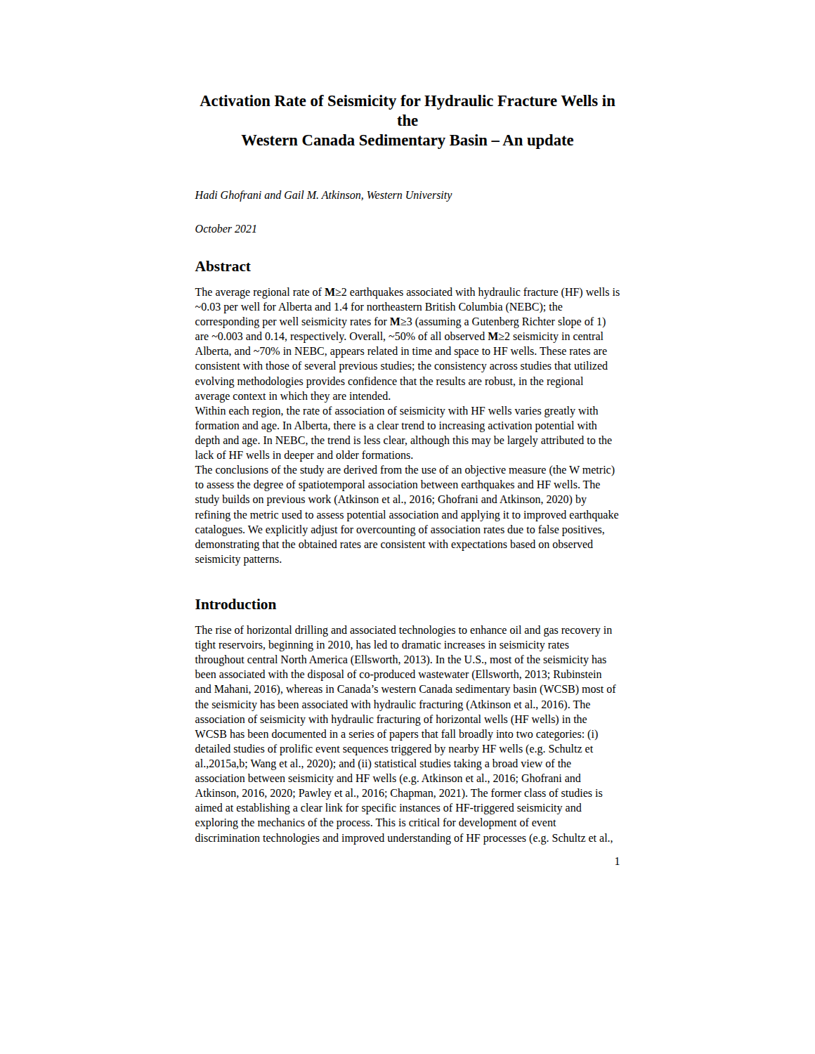Activation Rate of Seismicity for Hydraulic Fracture Wells in the
Western Canada Sedimentary Basin – An update
Hadi Ghofrani and Gail M. Atkinson, Western University
October 2021
Abstract
The average regional rate of M≥2 earthquakes associated with hydraulic fracture (HF) wells is ~0.03 per well for Alberta and 1.4 for northeastern British Columbia (NEBC); the corresponding per well seismicity rates for M≥3 (assuming a Gutenberg Richter slope of 1) are ~0.003 and 0.14, respectively. Overall, ~50% of all observed M≥2 seismicity in central Alberta, and ~70% in NEBC, appears related in time and space to HF wells. These rates are consistent with those of several previous studies; the consistency across studies that utilized evolving methodologies provides confidence that the results are robust, in the regional average context in which they are intended.
Within each region, the rate of association of seismicity with HF wells varies greatly with formation and age. In Alberta, there is a clear trend to increasing activation potential with depth and age. In NEBC, the trend is less clear, although this may be largely attributed to the lack of HF wells in deeper and older formations.
The conclusions of the study are derived from the use of an objective measure (the W metric) to assess the degree of spatiotemporal association between earthquakes and HF wells. The study builds on previous work (Atkinson et al., 2016; Ghofrani and Atkinson, 2020) by refining the metric used to assess potential association and applying it to improved earthquake catalogues. We explicitly adjust for overcounting of association rates due to false positives, demonstrating that the obtained rates are consistent with expectations based on observed seismicity patterns.
Introduction
The rise of horizontal drilling and associated technologies to enhance oil and gas recovery in tight reservoirs, beginning in 2010, has led to dramatic increases in seismicity rates throughout central North America (Ellsworth, 2013). In the U.S., most of the seismicity has been associated with the disposal of co-produced wastewater (Ellsworth, 2013; Rubinstein and Mahani, 2016), whereas in Canada’s western Canada sedimentary basin (WCSB) most of the seismicity has been associated with hydraulic fracturing (Atkinson et al., 2016). The association of seismicity with hydraulic fracturing of horizontal wells (HF wells) in the WCSB has been documented in a series of papers that fall broadly into two categories: (i) detailed studies of prolific event sequences triggered by nearby HF wells (e.g. Schultz et al.,2015a,b; Wang et al., 2020); and (ii) statistical studies taking a broad view of the association between seismicity and HF wells (e.g. Atkinson et al., 2016; Ghofrani and Atkinson, 2016, 2020; Pawley et al., 2016; Chapman, 2021). The former class of studies is aimed at establishing a clear link for specific instances of HF-triggered seismicity and exploring the mechanics of the process. This is critical for development of event discrimination technologies and improved understanding of HF processes (e.g. Schultz et al.,
1